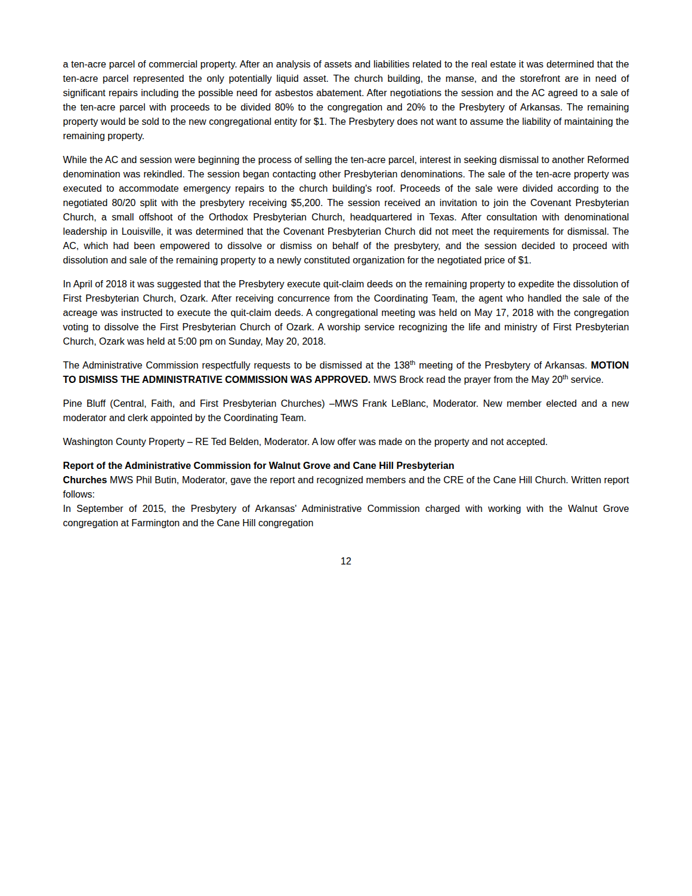a ten-acre parcel of commercial property. After an analysis of assets and liabilities related to the real estate it was determined that the ten-acre parcel represented the only potentially liquid asset. The church building, the manse, and the storefront are in need of significant repairs including the possible need for asbestos abatement. After negotiations the session and the AC agreed to a sale of the ten-acre parcel with proceeds to be divided 80% to the congregation and 20% to the Presbytery of Arkansas. The remaining property would be sold to the new congregational entity for $1. The Presbytery does not want to assume the liability of maintaining the remaining property.
While the AC and session were beginning the process of selling the ten-acre parcel, interest in seeking dismissal to another Reformed denomination was rekindled. The session began contacting other Presbyterian denominations. The sale of the ten-acre property was executed to accommodate emergency repairs to the church building's roof. Proceeds of the sale were divided according to the negotiated 80/20 split with the presbytery receiving $5,200. The session received an invitation to join the Covenant Presbyterian Church, a small offshoot of the Orthodox Presbyterian Church, headquartered in Texas. After consultation with denominational leadership in Louisville, it was determined that the Covenant Presbyterian Church did not meet the requirements for dismissal. The AC, which had been empowered to dissolve or dismiss on behalf of the presbytery, and the session decided to proceed with dissolution and sale of the remaining property to a newly constituted organization for the negotiated price of $1.
In April of 2018 it was suggested that the Presbytery execute quit-claim deeds on the remaining property to expedite the dissolution of First Presbyterian Church, Ozark. After receiving concurrence from the Coordinating Team, the agent who handled the sale of the acreage was instructed to execute the quit-claim deeds. A congregational meeting was held on May 17, 2018 with the congregation voting to dissolve the First Presbyterian Church of Ozark. A worship service recognizing the life and ministry of First Presbyterian Church, Ozark was held at 5:00 pm on Sunday, May 20, 2018.
The Administrative Commission respectfully requests to be dismissed at the 138th meeting of the Presbytery of Arkansas. MOTION TO DISMISS THE ADMINISTRATIVE COMMISSION WAS APPROVED. MWS Brock read the prayer from the May 20th service.
Pine Bluff (Central, Faith, and First Presbyterian Churches) –MWS Frank LeBlanc, Moderator. New member elected and a new moderator and clerk appointed by the Coordinating Team.
Washington County Property – RE Ted Belden, Moderator. A low offer was made on the property and not accepted.
Report of the Administrative Commission for Walnut Grove and Cane Hill Presbyterian
Churches MWS Phil Butin, Moderator, gave the report and recognized members and the CRE of the Cane Hill Church. Written report follows:
In September of 2015, the Presbytery of Arkansas' Administrative Commission charged with working with the Walnut Grove congregation at Farmington and the Cane Hill congregation
12